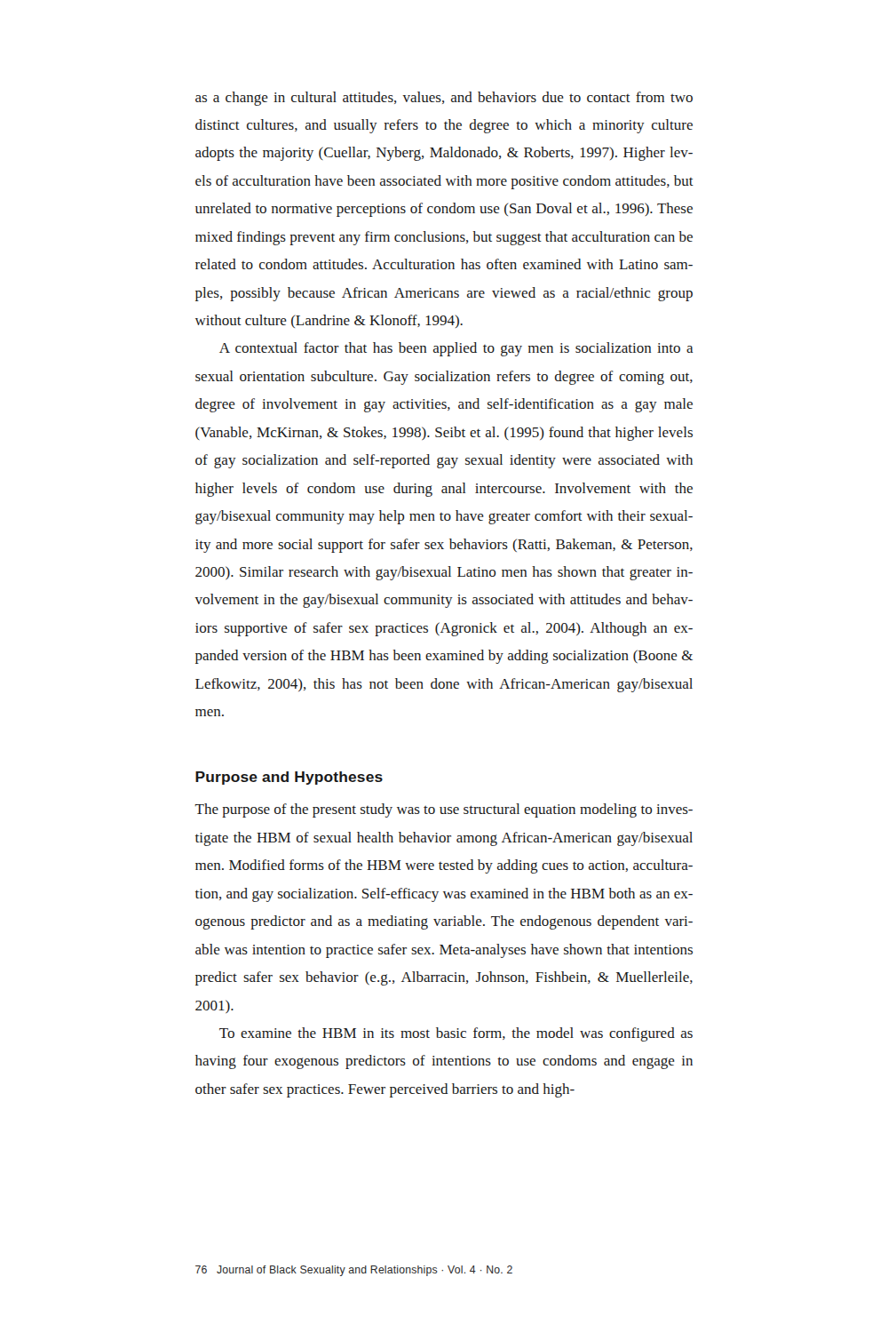as a change in cultural attitudes, values, and behaviors due to contact from two distinct cultures, and usually refers to the degree to which a minority culture adopts the majority (Cuellar, Nyberg, Maldonado, & Roberts, 1997). Higher levels of acculturation have been associated with more positive condom attitudes, but unrelated to normative perceptions of condom use (San Doval et al., 1996). These mixed findings prevent any firm conclusions, but suggest that acculturation can be related to condom attitudes. Acculturation has often examined with Latino samples, possibly because African Americans are viewed as a racial/ethnic group without culture (Landrine & Klonoff, 1994).
A contextual factor that has been applied to gay men is socialization into a sexual orientation subculture. Gay socialization refers to degree of coming out, degree of involvement in gay activities, and self-identification as a gay male (Vanable, McKirnan, & Stokes, 1998). Seibt et al. (1995) found that higher levels of gay socialization and self-reported gay sexual identity were associated with higher levels of condom use during anal intercourse. Involvement with the gay/bisexual community may help men to have greater comfort with their sexuality and more social support for safer sex behaviors (Ratti, Bakeman, & Peterson, 2000). Similar research with gay/bisexual Latino men has shown that greater involvement in the gay/bisexual community is associated with attitudes and behaviors supportive of safer sex practices (Agronick et al., 2004). Although an expanded version of the HBM has been examined by adding socialization (Boone & Lefkowitz, 2004), this has not been done with African-American gay/bisexual men.
Purpose and Hypotheses
The purpose of the present study was to use structural equation modeling to investigate the HBM of sexual health behavior among African-American gay/bisexual men. Modified forms of the HBM were tested by adding cues to action, acculturation, and gay socialization. Self-efficacy was examined in the HBM both as an exogenous predictor and as a mediating variable. The endogenous dependent variable was intention to practice safer sex. Meta-analyses have shown that intentions predict safer sex behavior (e.g., Albarracin, Johnson, Fishbein, & Muellerleile, 2001).
To examine the HBM in its most basic form, the model was configured as having four exogenous predictors of intentions to use condoms and engage in other safer sex practices. Fewer perceived barriers to and high-
76 Journal of Black Sexuality and Relationships · Vol. 4 · No. 2